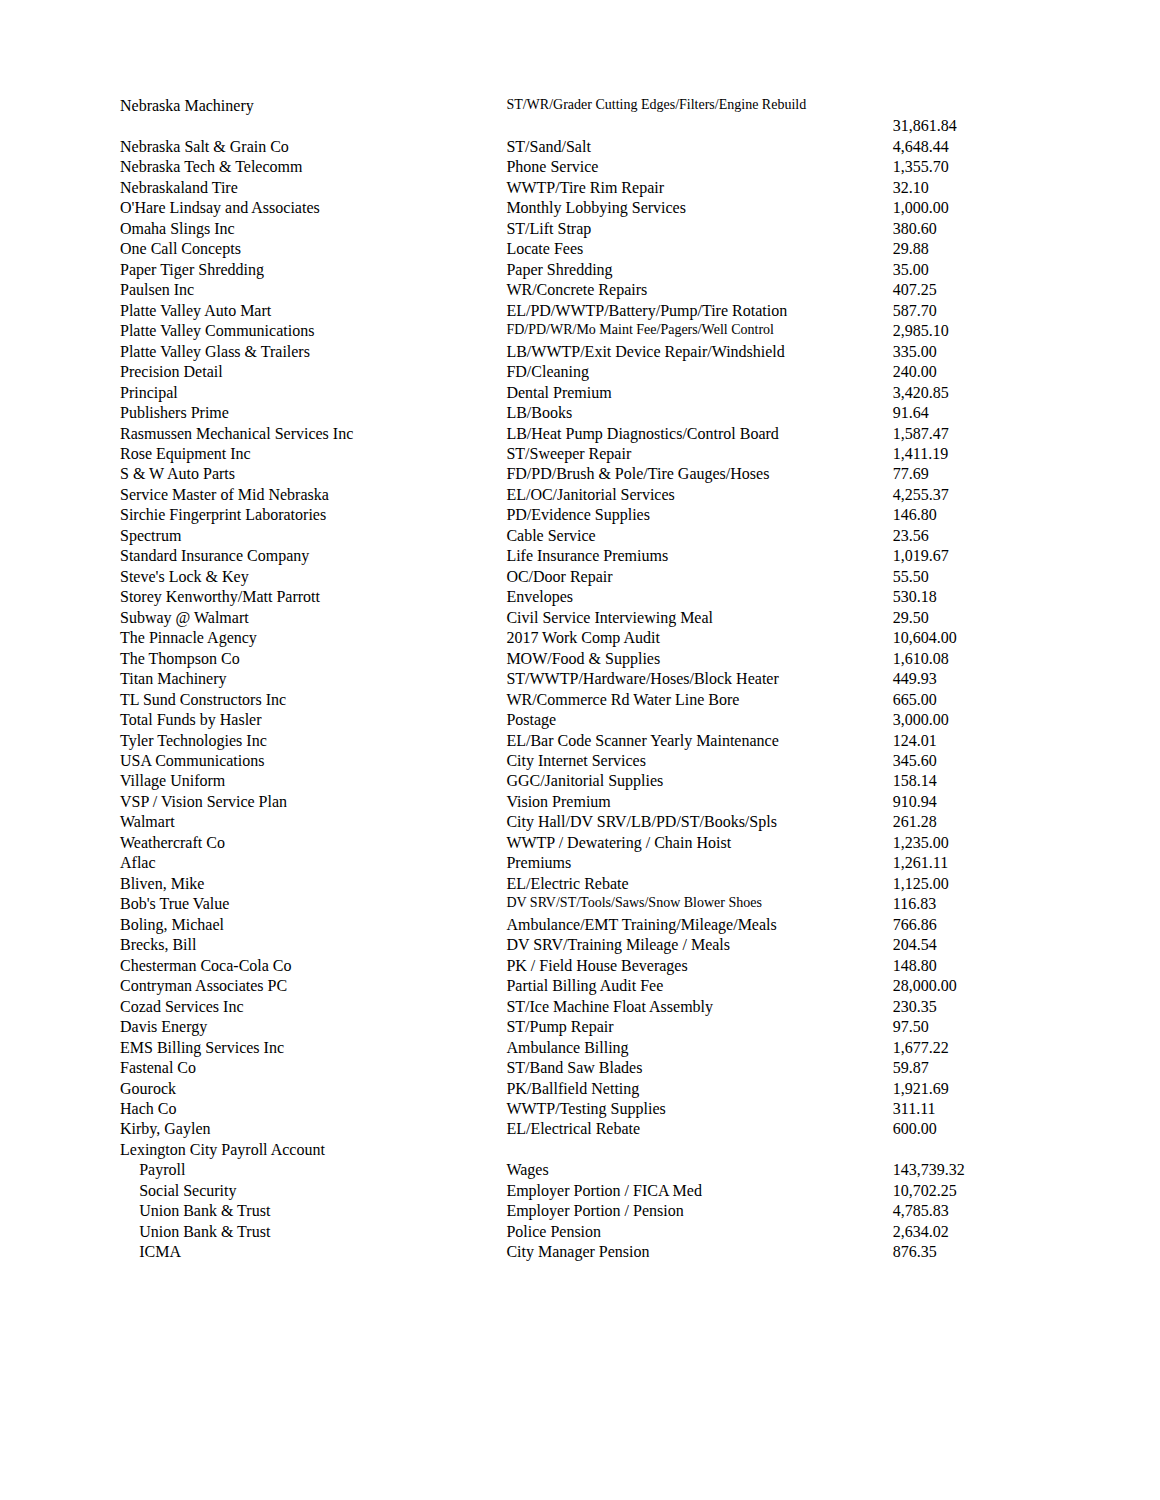| Nebraska Machinery | ST/WR/Grader Cutting Edges/Filters/Engine Rebuild | |
| | | 31,861.84 |
| Nebraska Salt & Grain Co | ST/Sand/Salt | 4,648.44 |
| Nebraska Tech & Telecomm | Phone Service | 1,355.70 |
| Nebraskaland Tire | WWTP/Tire Rim Repair | 32.10 |
| O'Hare Lindsay and Associates | Monthly Lobbying Services | 1,000.00 |
| Omaha Slings Inc | ST/Lift Strap | 380.60 |
| One Call Concepts | Locate Fees | 29.88 |
| Paper Tiger Shredding | Paper Shredding | 35.00 |
| Paulsen Inc | WR/Concrete Repairs | 407.25 |
| Platte Valley Auto Mart | EL/PD/WWTP/Battery/Pump/Tire Rotation | 587.70 |
| Platte Valley Communications | FD/PD/WR/Mo Maint Fee/Pagers/Well Control | 2,985.10 |
| Platte Valley Glass & Trailers | LB/WWTP/Exit Device Repair/Windshield | 335.00 |
| Precision Detail | FD/Cleaning | 240.00 |
| Principal | Dental Premium | 3,420.85 |
| Publishers Prime | LB/Books | 91.64 |
| Rasmussen Mechanical Services Inc | LB/Heat Pump Diagnostics/Control Board | 1,587.47 |
| Rose Equipment Inc | ST/Sweeper Repair | 1,411.19 |
| S & W Auto Parts | FD/PD/Brush & Pole/Tire Gauges/Hoses | 77.69 |
| Service Master of Mid Nebraska | EL/OC/Janitorial Services | 4,255.37 |
| Sirchie Fingerprint Laboratories | PD/Evidence Supplies | 146.80 |
| Spectrum | Cable Service | 23.56 |
| Standard Insurance Company | Life Insurance Premiums | 1,019.67 |
| Steve's Lock & Key | OC/Door Repair | 55.50 |
| Storey Kenworthy/Matt Parrott | Envelopes | 530.18 |
| Subway @ Walmart | Civil Service Interviewing Meal | 29.50 |
| The Pinnacle Agency | 2017 Work Comp Audit | 10,604.00 |
| The Thompson Co | MOW/Food & Supplies | 1,610.08 |
| Titan Machinery | ST/WWTP/Hardware/Hoses/Block Heater | 449.93 |
| TL Sund Constructors Inc | WR/Commerce Rd Water Line Bore | 665.00 |
| Total Funds by Hasler | Postage | 3,000.00 |
| Tyler Technologies Inc | EL/Bar Code Scanner Yearly Maintenance | 124.01 |
| USA Communications | City Internet Services | 345.60 |
| Village Uniform | GGC/Janitorial Supplies | 158.14 |
| VSP / Vision Service Plan | Vision Premium | 910.94 |
| Walmart | City Hall/DV SRV/LB/PD/ST/Books/Spls | 261.28 |
| Weathercraft Co | WWTP / Dewatering / Chain Hoist | 1,235.00 |
| Aflac | Premiums | 1,261.11 |
| Bliven, Mike | EL/Electric Rebate | 1,125.00 |
| Bob's True Value | DV SRV/ST/Tools/Saws/Snow Blower Shoes | 116.83 |
| Boling, Michael | Ambulance/EMT Training/Mileage/Meals | 766.86 |
| Brecks, Bill | DV SRV/Training Mileage / Meals | 204.54 |
| Chesterman Coca-Cola Co | PK / Field House Beverages | 148.80 |
| Contryman Associates PC | Partial Billing Audit Fee | 28,000.00 |
| Cozad Services Inc | ST/Ice Machine Float Assembly | 230.35 |
| Davis Energy | ST/Pump Repair | 97.50 |
| EMS Billing Services Inc | Ambulance Billing | 1,677.22 |
| Fastenal Co | ST/Band Saw Blades | 59.87 |
| Gourock | PK/Ballfield Netting | 1,921.69 |
| Hach Co | WWTP/Testing Supplies | 311.11 |
| Kirby, Gaylen | EL/Electrical Rebate | 600.00 |
| Lexington City Payroll Account | | |
| Payroll | Wages | 143,739.32 |
| Social Security | Employer Portion / FICA Med | 10,702.25 |
| Union Bank & Trust | Employer Portion / Pension | 4,785.83 |
| Union Bank & Trust | Police Pension | 2,634.02 |
| ICMA | City Manager Pension | 876.35 |